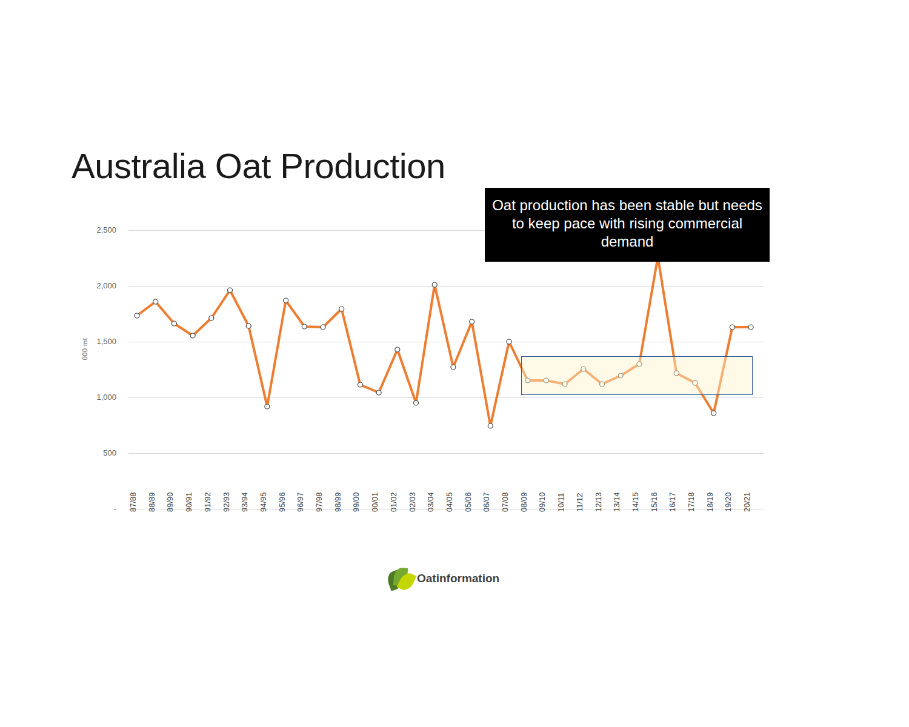Australia Oat Production
000 mt
2,500
2,000
1,500
1,000
500
-
Oat production has been stable but needs to keep pace with rising commercial demand
87/88 88/89 89/90 90/91 91/92 92/93 93/94 94/95 95/96 96/97 97/98 98/99 99/00 00/01 01/02 02/03 03/04 04/05 05/06 06/07 07/08 08/09 09/10 10/11 11/12 12/13 13/14 14/15 15/16 16/17 17/18 18/19 19/20 20/21
Oatinformation